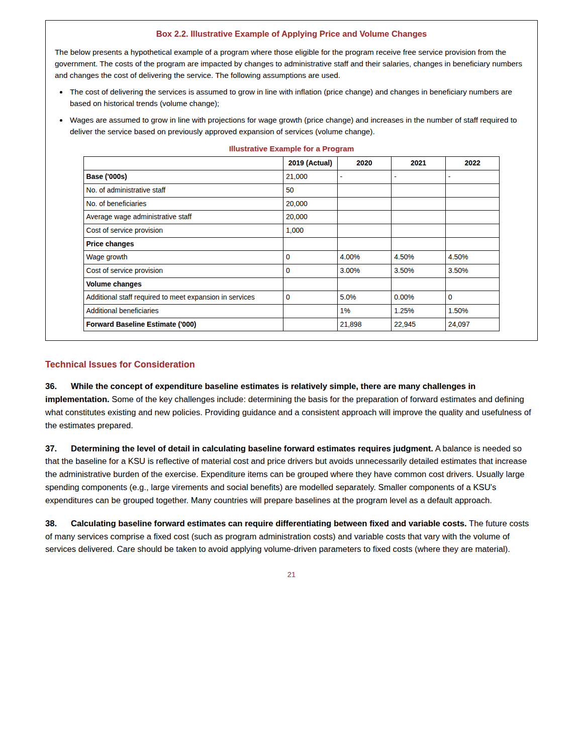Box 2.2. Illustrative Example of Applying Price and Volume Changes
The below presents a hypothetical example of a program where those eligible for the program receive free service provision from the government. The costs of the program are impacted by changes to administrative staff and their salaries, changes in beneficiary numbers and changes the cost of delivering the service. The following assumptions are used.
The cost of delivering the services is assumed to grow in line with inflation (price change) and changes in beneficiary numbers are based on historical trends (volume change);
Wages are assumed to grow in line with projections for wage growth (price change) and increases in the number of staff required to deliver the service based on previously approved expansion of services (volume change).
Illustrative Example for a Program
| | 2019 (Actual) | 2020 | 2021 | 2022 |
| --- | --- | --- | --- | --- |
| Base ('000s) | 21,000 | - | - | - |
| No. of administrative staff | 50 | | | |
| No. of beneficiaries | 20,000 | | | |
| Average wage administrative staff | 20,000 | | | |
| Cost of service provision | 1,000 | | | |
| Price changes | | | | |
| Wage growth | 0 | 4.00% | 4.50% | 4.50% |
| Cost of service provision | 0 | 3.00% | 3.50% | 3.50% |
| Volume changes | | | | |
| Additional staff required to meet expansion in services | 0 | 5.0% | 0.00% | 0 |
| Additional beneficiaries | | 1% | 1.25% | 1.50% |
| Forward Baseline Estimate ('000) | | 21,898 | 22,945 | 24,097 |
Technical Issues for Consideration
36. While the concept of expenditure baseline estimates is relatively simple, there are many challenges in implementation. Some of the key challenges include: determining the basis for the preparation of forward estimates and defining what constitutes existing and new policies. Providing guidance and a consistent approach will improve the quality and usefulness of the estimates prepared.
37. Determining the level of detail in calculating baseline forward estimates requires judgment. A balance is needed so that the baseline for a KSU is reflective of material cost and price drivers but avoids unnecessarily detailed estimates that increase the administrative burden of the exercise. Expenditure items can be grouped where they have common cost drivers. Usually large spending components (e.g., large virements and social benefits) are modelled separately. Smaller components of a KSU's expenditures can be grouped together. Many countries will prepare baselines at the program level as a default approach.
38. Calculating baseline forward estimates can require differentiating between fixed and variable costs. The future costs of many services comprise a fixed cost (such as program administration costs) and variable costs that vary with the volume of services delivered. Care should be taken to avoid applying volume-driven parameters to fixed costs (where they are material).
21